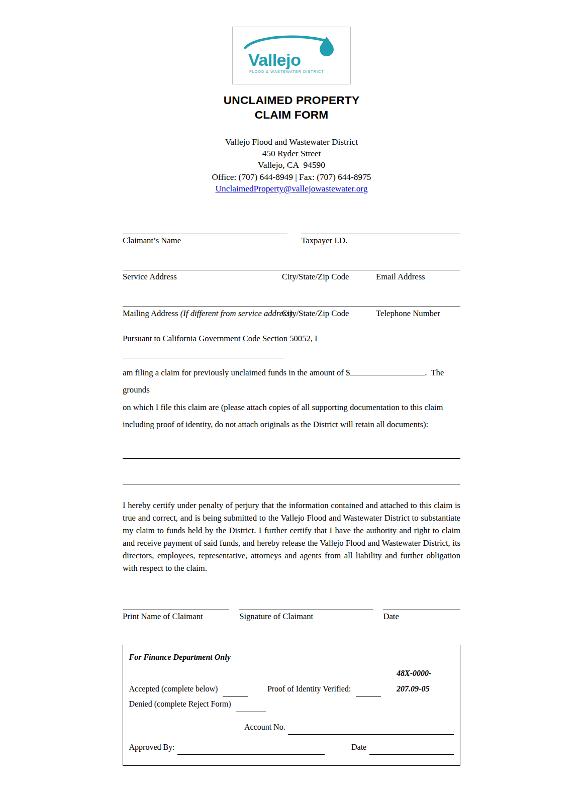Vallejo FLOOD & WASTEWATER DISTRICT
UNCLAIMED PROPERTY
CLAIM FORM
Vallejo Flood and Wastewater District
450 Ryder Street
Vallejo, CA 94590
Office: (707) 644-8949 | Fax: (707) 644-8975
UnclaimedProperty@vallejowastewater.org
Claimant’s Name
Taxpayer I.D.
Service Address
City/State/Zip Code
Email Address
Mailing Address (If different from service address)
City/State/Zip Code
Telephone Number
Pursuant to California Government Code Section 50052, I
am filing a claim for previously unclaimed funds in the amount of $ . The grounds
on which I file this claim are (please attach copies of all supporting documentation to this claim
including proof of identity, do not attach originals as the District will retain all documents):
I hereby certify under penalty of perjury that the information contained and attached to this claim is true and correct, and is being submitted to the Vallejo Flood and Wastewater District to substantiate my claim to funds held by the District. I further certify that I have the authority and right to claim and receive payment of said funds, and hereby release the Vallejo Flood and Wastewater District, its directors, employees, representative, attorneys and agents from all liability and further obligation with respect to the claim.
Print Name of Claimant
Signature of Claimant
Date
For Finance Department Only
Accepted (complete below) Proof of Identity Verified: 48X-0000-207.09-05
Denied (complete Reject Form)
Account No.
Approved By: Date